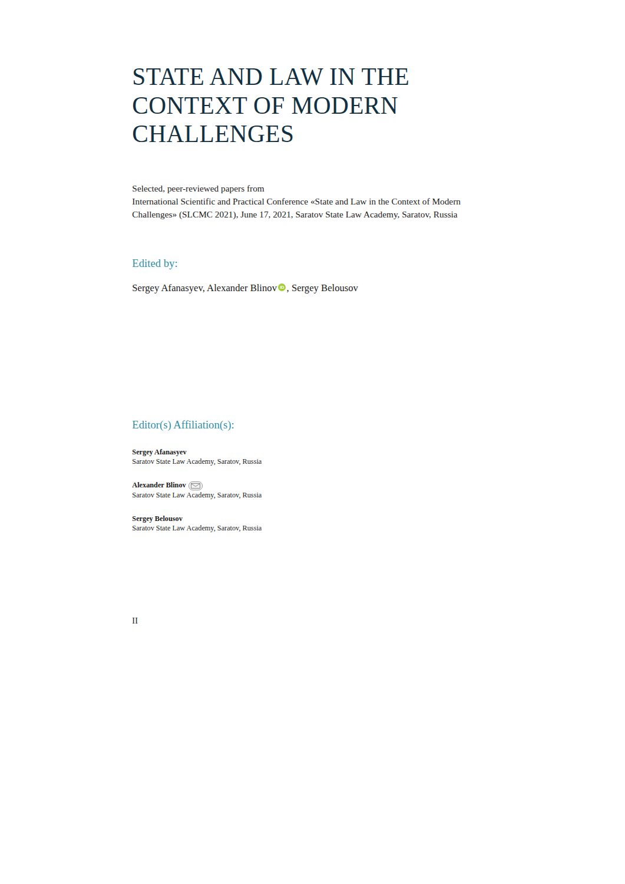STATE AND LAW IN THE CONTEXT OF MODERN CHALLENGES
Selected, peer-reviewed papers from
International Scientific and Practical Conference «State and Law in the Context of Modern Challenges» (SLCMC 2021), June 17, 2021, Saratov State Law Academy, Saratov, Russia
Edited by:
Sergey Afanasyev, Alexander BlinoviD, Sergey Belousov
Editor(s) Affiliation(s):
Sergey Afanasyev
Saratov State Law Academy, Saratov, Russia
Alexander Blinov
Saratov State Law Academy, Saratov, Russia
Sergey Belousov
Saratov State Law Academy, Saratov, Russia
II